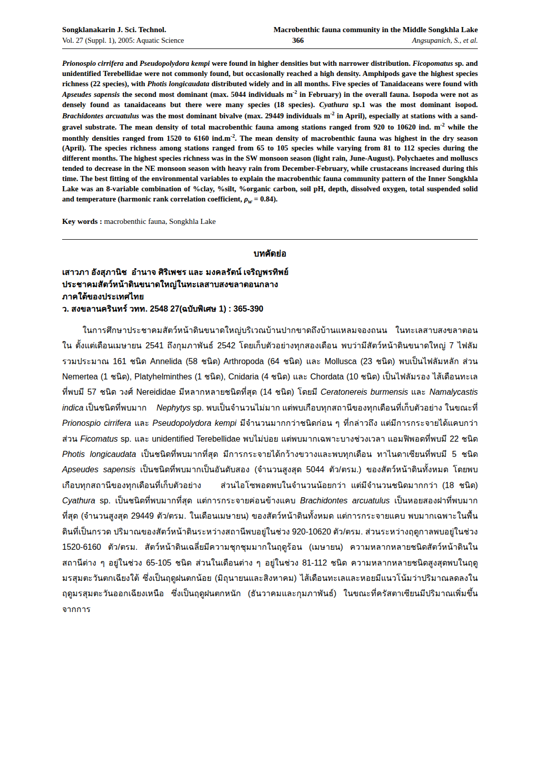Songklanakarin J. Sci. Technol.
Macrobenthic fauna community in the Middle Songkhla Lake
Vol. 27 (Suppl. 1), 2005: Aquatic Science
366
Angsupanich, S., et al.
Prionospio cirrifera and Pseudopolydora kempi were found in higher densities but with narrower distribution. Ficopomatus sp. and unidentified Terebellidae were not commonly found, but occasionally reached a high density. Amphipods gave the highest species richness (22 species), with Photis longicaudata distributed widely and in all months. Five species of Tanaidaceans were found with Apseudes sapensis the second most dominant (max. 5044 individuals m-2 in February) in the overall fauna. Isopoda were not as densely found as tanaidaceans but there were many species (18 species). Cyathura sp.1 was the most dominant isopod. Brachidontes arcuatulus was the most dominant bivalve (max. 29449 individuals m-2 in April), especially at stations with a sand-gravel substrate. The mean density of total macrobenthic fauna among stations ranged from 920 to 10620 ind. m-2 while the monthly densities ranged from 1520 to 6160 ind.m-2. The mean density of macrobenthic fauna was highest in the dry season (April). The species richness among stations ranged from 65 to 105 species while varying from 81 to 112 species during the different months. The highest species richness was in the SW monsoon season (light rain, June-August). Polychaetes and molluscs tended to decrease in the NE monsoon season with heavy rain from December-February, while crustaceans increased during this time. The best fitting of the environmental variables to explain the macrobenthic fauna community pattern of the Inner Songkhla Lake was an 8-variable combination of %clay, %silt, %organic carbon, soil pH, depth, dissolved oxygen, total suspended solid and temperature (harmonic rank correlation coefficient, ρw = 0.84).
Key words : macrobenthic fauna, Songkhla Lake
บทคัดย่อ
เสาวภา อังสุภานิช อำนาจ ศิริเพชร และ มงคลรัตน์ เจริญพรทิพย์
ประชาคมสัตว์หน้าดินขนาดใหญ่ในทะเลสาบสงขลาตอนกลาง
ภาคใต้ของประเทศไทย
ว. สงขลานครินทร์ วทท. 2548 27(ฉบับพิเศษ 1) : 365-390
ในการศึกษาประชาคมสัตว์หน้าดินขนาดใหญ่บริเวณบ้านปากขาดถึงบ้านแหลมจองถนน ในทะเลสาบสงขลาตอนใน ตั้งแต่เดือนเมษายน 2541 ถึงกุมภาพันธ์ 2542 โดยเก็บตัวอย่างทุกสองเดือน พบว่ามีสัตว์หน้าดินขนาดใหญ่ 7 ไฟลัม รวมประมาณ 161 ชนิด Annelida (58 ชนิด) Arthropoda (64 ชนิด) และ Mollusca (23 ชนิด) พบเป็นไฟลัมหลัก ส่วน Nemertea (1 ชนิด), Platyhelminthes (1 ชนิด), Cnidaria (4 ชนิด) และ Chordata (10 ชนิด) เป็นไฟลัมรอง ไส้เดือนทะเลที่พบมี 57 ชนิด วงศ์ Nereididae มีหลากหลายชนิดที่สุด (14 ชนิด) โดยมี Ceratonereis burmensis และ Namalycastis indica เป็นชนิดที่พบมาก Nephytys sp. พบเป็นจำนวนไม่มาก แต่พบเกือบทุกสถานีของทุกเดือนที่เก็บตัวอย่าง ในขณะที่ Prionospio cirrifera และ Pseudopolydora kempi มีจำนวนมากกว่าชนิดก่อน ๆ ที่กล่าวถึง แต่มีการกระจายได้แคบกว่า ส่วน Ficomatus sp. และ unidentified Terebellidae พบไม่บ่อย แต่พบมากเฉพาะบางช่วงเวลา แอมฟิพอดที่พบมี 22 ชนิด Photis longicaudata เป็นชนิดที่พบมากที่สุด มีการกระจายได้กว้างขวางและพบทุกเดือน ทาไนดาเซียนที่พบมี 5 ชนิด Apseudes sapensis เป็นชนิดที่พบมากเป็นอันดับสอง (จำนวนสูงสุด 5044 ตัว/ตรม.) ของสัตว์หน้าดินทั้งหมด โดยพบเกือบทุกสถานีของทุกเดือนที่เก็บตัวอย่าง ส่วนไอโซพอดพบในจำนวนน้อยกว่า แต่มีจำนวนชนิดมากกว่า (18 ชนิด) Cyathura sp. เป็นชนิดที่พบมากที่สุด แต่การกระจายค่อนข้างแคบ Brachidontes arcuatulus เป็นหอยสองฝาที่พบมากที่สุด (จำนวนสูงสุด 29449 ตัว/ตรม. ในเดือนเมษายน) ของสัตว์หน้าดินทั้งหมด แต่การกระจายแคบ พบมากเฉพาะในพื้นดินที่เป็นกรวด ปริมาณของสัตว์หน้าดินระหว่างสถานีพบอยู่ในช่วง 920-10620 ตัว/ตรม. ส่วนระหว่างฤดูกาลพบอยู่ในช่วง 1520-6160 ตัว/ตรม. สัตว์หน้าดินเฉลี่ยมีความชุกชุมมากในฤดูร้อน (เมษายน) ความหลากหลายชนิดสัตว์หน้าดินในสถานีต่าง ๆ อยู่ในช่วง 65-105 ชนิด ส่วนในเดือนต่าง ๆ อยู่ในช่วง 81-112 ชนิด ความหลากหลายชนิดสูงสุดพบในฤดูมรสุมตะวันตกเฉียงใต้ ซึ่งเป็นฤดูฝนตกน้อย (มิถุนายนและสิงหาคม) ไส้เดือนทะเลและหอยมีแนวโน้มว่าปริมาณลดลงในฤดูมรสุมตะวันออกเฉียงเหนือ ซึ่งเป็นฤดูฝนตกหนัก (ธันวาคมและกุมภาพันธ์) ในขณะที่ครัสตาเซียนมีปริมาณเพิ่มขึ้น จากการ